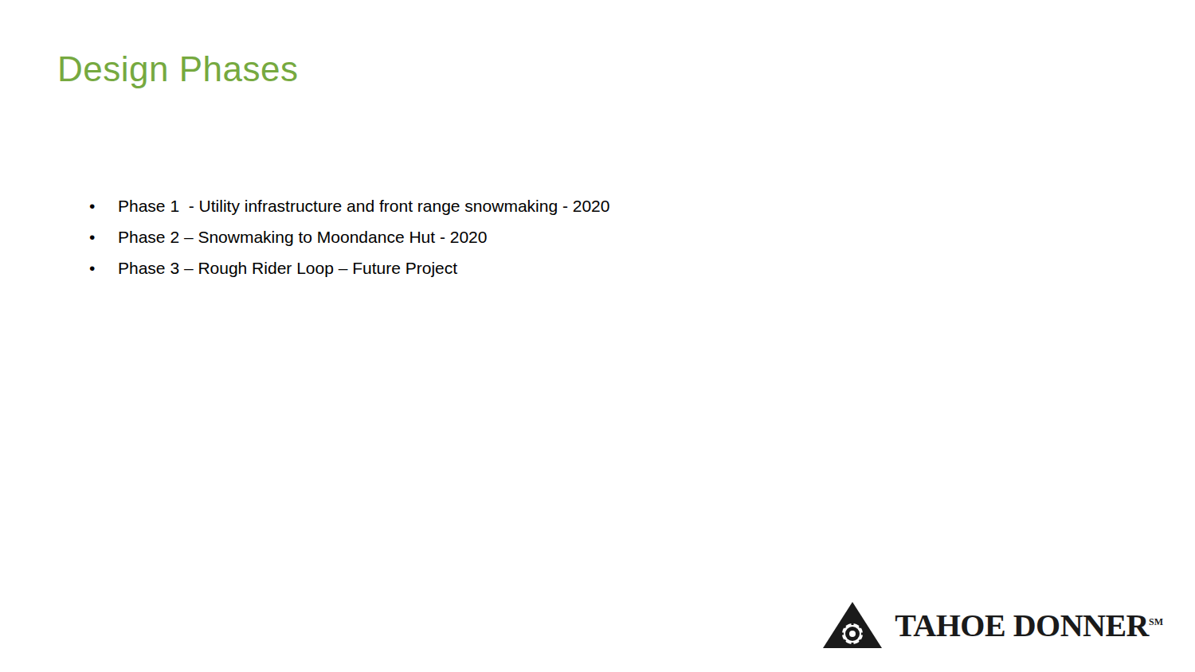Design Phases
Phase 1 - Utility infrastructure and front range snowmaking - 2020
Phase 2 – Snowmaking to Moondance Hut - 2020
Phase 3 – Rough Rider Loop – Future Project
TAHOE DONNERSM